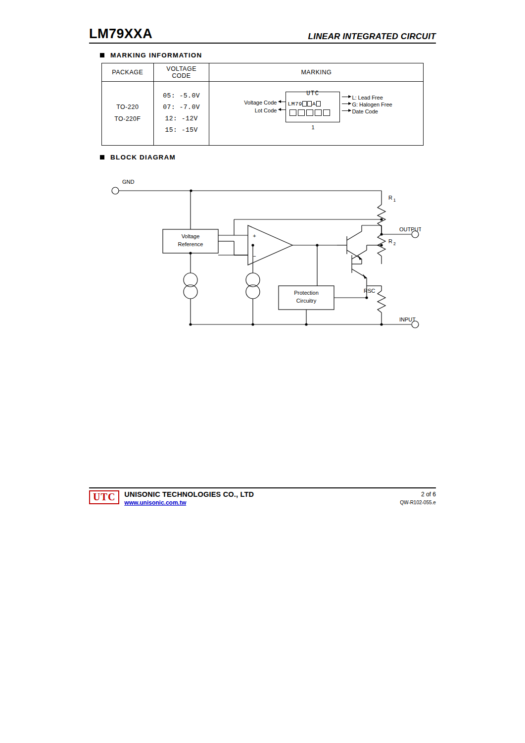LM79XXA
LINEAR INTEGRATED CIRCUIT
MARKING INFORMATION
| PACKAGE | VOLTAGE CODE | MARKING |
| --- | --- | --- |
| TO-220 TO-220F | 05: -5.0V 07: -7.0V 12: -12V 15: -15V | UTC LM79 A 1 Voltage Code Lot Code L: Lead Free G: Halogen Free Date Code |
BLOCK DIAGRAM
GND R 1 R 2 OUTPUT INPUT RSC Voltage Reference Protection Circuitry + −
UTC
UNISONIC TECHNOLOGIES CO., LTD
www.unisonic.com.tw
2 of 6
QW-R102-055.e